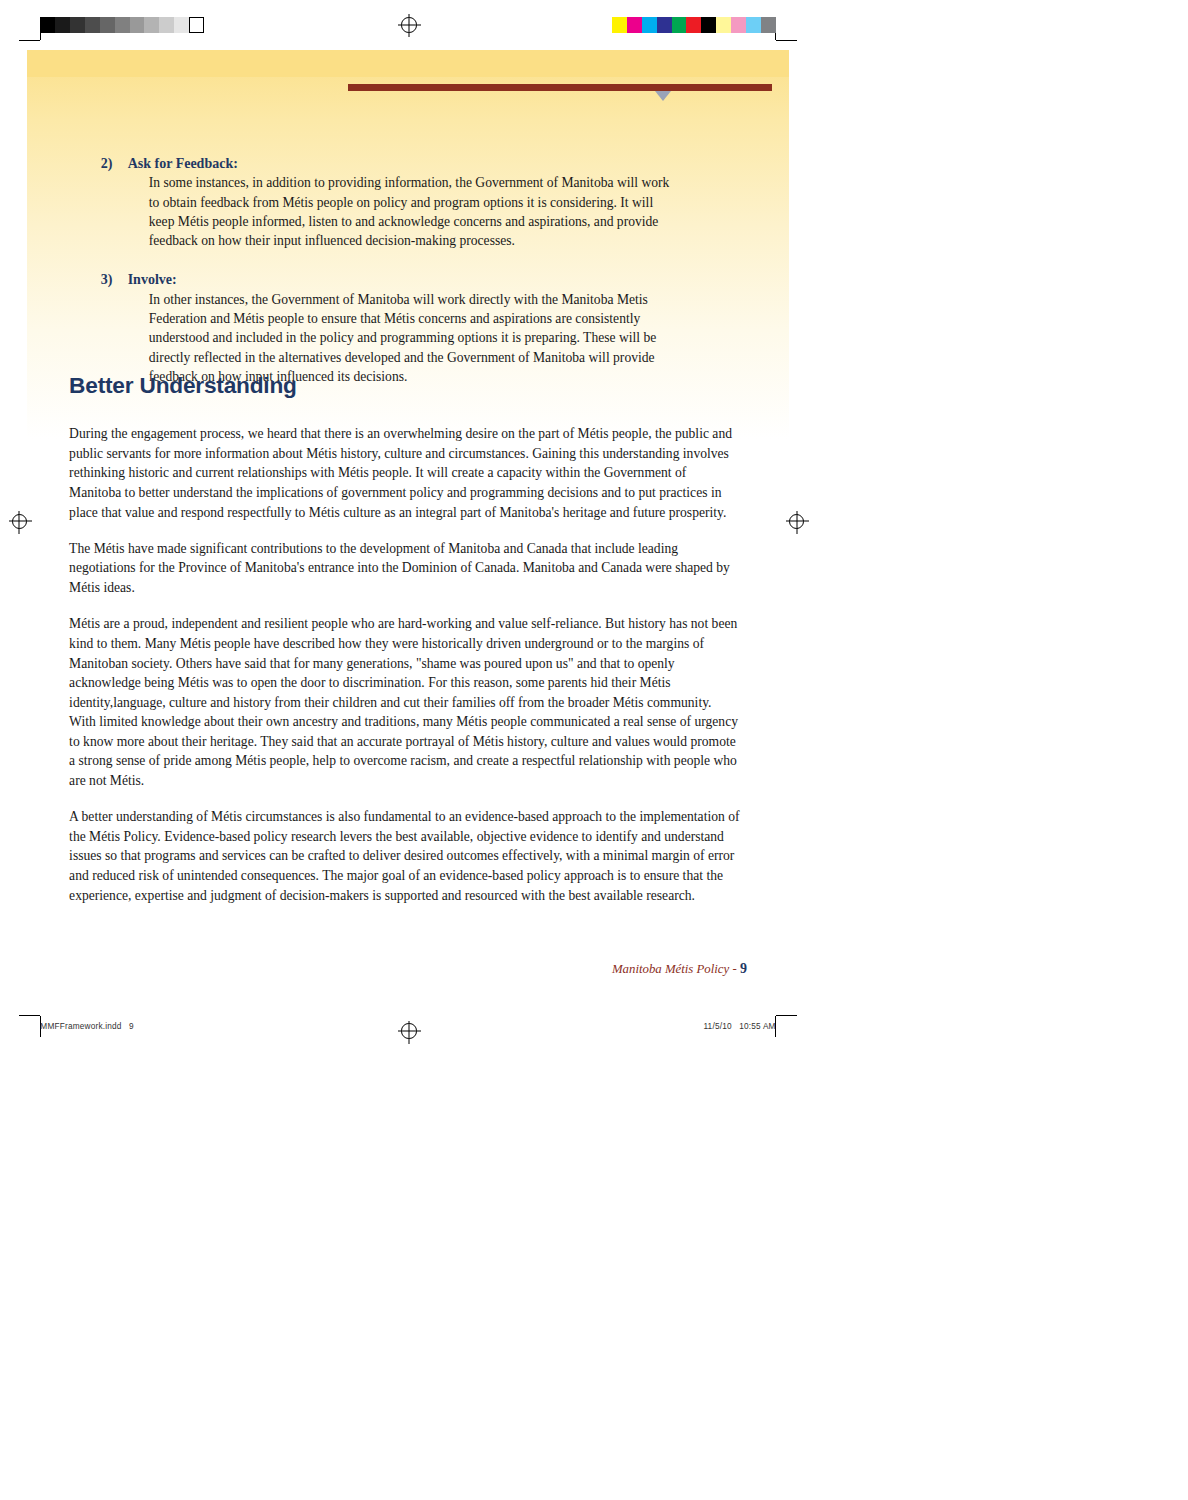2)
Ask for Feedback:
In some instances, in addition to providing information, the Government of Manitoba will work to obtain feedback from Métis people on policy and program options it is considering. It will keep Métis people informed, listen to and acknowledge concerns and aspirations, and provide feedback on how their input influenced decision-making processes.
3)
Involve:
In other instances, the Government of Manitoba will work directly with the Manitoba Metis Federation and Métis people to ensure that Métis concerns and aspirations are consistently understood and included in the policy and programming options it is preparing. These will be directly reflected in the alternatives developed and the Government of Manitoba will provide feedback on how input influenced its decisions.
Better Understanding
During the engagement process, we heard that there is an overwhelming desire on the part of Métis people, the public and public servants for more information about Métis history, culture and circumstances. Gaining this understanding involves rethinking historic and current relationships with Métis people. It will create a capacity within the Government of Manitoba to better understand the implications of government policy and programming decisions and to put practices in place that value and respond respectfully to Métis culture as an integral part of Manitoba's heritage and future prosperity.
The Métis have made significant contributions to the development of Manitoba and Canada that include leading negotiations for the Province of Manitoba's entrance into the Dominion of Canada. Manitoba and Canada were shaped by Métis ideas.
Métis are a proud, independent and resilient people who are hard-working and value self-reliance. But history has not been kind to them. Many Métis people have described how they were historically driven underground or to the margins of Manitoban society. Others have said that for many generations, "shame was poured upon us" and that to openly acknowledge being Métis was to open the door to discrimination. For this reason, some parents hid their Métis identity,language, culture and history from their children and cut their families off from the broader Métis community. With limited knowledge about their own ancestry and traditions, many Métis people communicated a real sense of urgency to know more about their heritage. They said that an accurate portrayal of Métis history, culture and values would promote a strong sense of pride among Métis people, help to overcome racism, and create a respectful relationship with people who are not Métis.
A better understanding of Métis circumstances is also fundamental to an evidence-based approach to the implementation of the Métis Policy. Evidence-based policy research levers the best available, objective evidence to identify and understand issues so that programs and services can be crafted to deliver desired outcomes effectively, with a minimal margin of error and reduced risk of unintended consequences. The major goal of an evidence-based policy approach is to ensure that the experience, expertise and judgment of decision-makers is supported and resourced with the best available research.
Manitoba Métis Policy - 9
MMFFramework.indd 9 11/5/10 10:55 AM